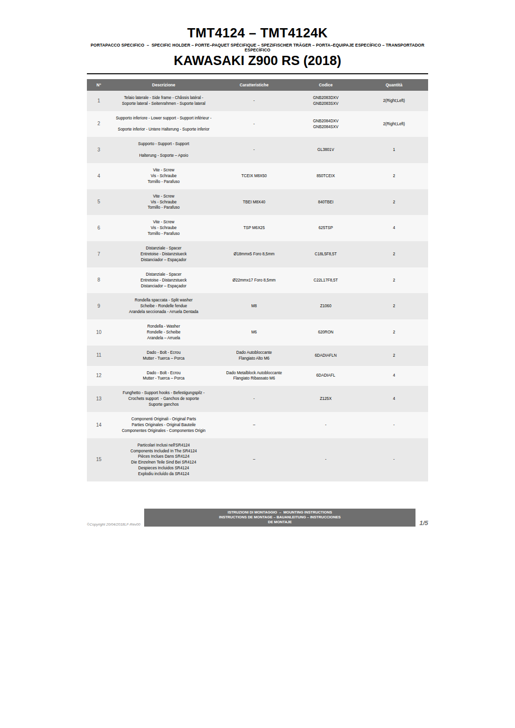TMT4124 – TMT4124K
PORTAPACCO SPECIFICO – SPECIFIC HOLDER – PORTE–PAQUET SPÉCIFIQUE – SPEZIFISCHER TRÄGER – PORTA–EQUIPAJE ESPECÍFICO – TRANSPORTADOR ESPECÍFICO
KAWASAKI Z900 RS (2018)
| N° | Descrizione | Caratteristiche | Codice | Quantità |
| --- | --- | --- | --- | --- |
| 1 | Telaio laterale - Side frame - Châssis latéral - Soporte lateral - Seitenrahmen - Suporte lateral | - | GNB2083DXV GNB2083SXV | 2(Right;Left) |
| 2 | Supporto inferiore - Lower support - Support inférieur - Soporte inferior - Untere Halterung - Suporte inferior | - | GNB2084DXV GNB2084SXV | 2(Right;Left) |
| 3 | Supporto - Support - Support Halterung - Soporte – Apoio | - | GL3801V | 1 |
| 4 | Vite - Screw Vis - Schraube Tornillo - Parafuso | TCEIX M8X50 | 850TCEIX | 2 |
| 5 | Vite - Screw Vis - Schraube Tornillo - Parafuso | TBEI M8X40 | 840TBEI | 2 |
| 6 | Vite - Screw Vis - Schraube Tornillo - Parafuso | TSP M6X25 | 625TSP | 4 |
| 7 | Distanziale - Spacer Entretoise - Distanzstueck Distanciador – Espaçador | Ø18mmx5 Foro 8,5mm | C18L5F8,5T | 2 |
| 8 | Distanziale - Spacer Entretoise - Distanzstueck Distanciador – Espaçador | Ø22mmx17 Foro 8,5mm | C22L17F8,5T | 2 |
| 9 | Rondella spaccata - Split washer Scheibe - Rondelle fendue Arandela seccionada - Arruela Dentada | M8 | Z1060 | 2 |
| 10 | Rondella - Washer Rondelle - Scheibe Arandela – Arruela | M6 | 620RON | 2 |
| 11 | Dado - Bolt - Ecrou Mutter - Tuerca – Porca | Dado Autobloccante Flangiato Alto M6 | 6DADIAFLN | 2 |
| 12 | Dado - Bolt - Ecrou Mutter - Tuerca – Porca | Dado Metalblock Autobloccante Flangiato Ribassato M6 | 6DADIAFL | 4 |
| 13 | Funghetto - Support hooks - Befestigungspilz - Crochets support - Ganchos de soporte Suporte ganchos | - | Z125X | 4 |
| 14 | Componenti Originali - Original Parts Parties Originales - Original Bauteile Componentes Originales - Componentes Origin | – | - | - |
| 15 | Particolari Inclusi nell'SR4124 Components Included In The SR4124 Pièces Inclues Dans SR4124 Die Einzelnen Teile Sind Bei SR4124 Despieces Incluidos SR4124 Explodiu incluído da SR4124 | – | - | - |
©Copyright 20/04/2018LF-Rev00
ISTRUZIONI DI MONTAGGIO – MOUNTING INSTRUCTIONS
INSTRUCTIONS DE MONTAGE – BAUANLEITUNG – INSTRUCCIONES
DE MONTAJE
1/5